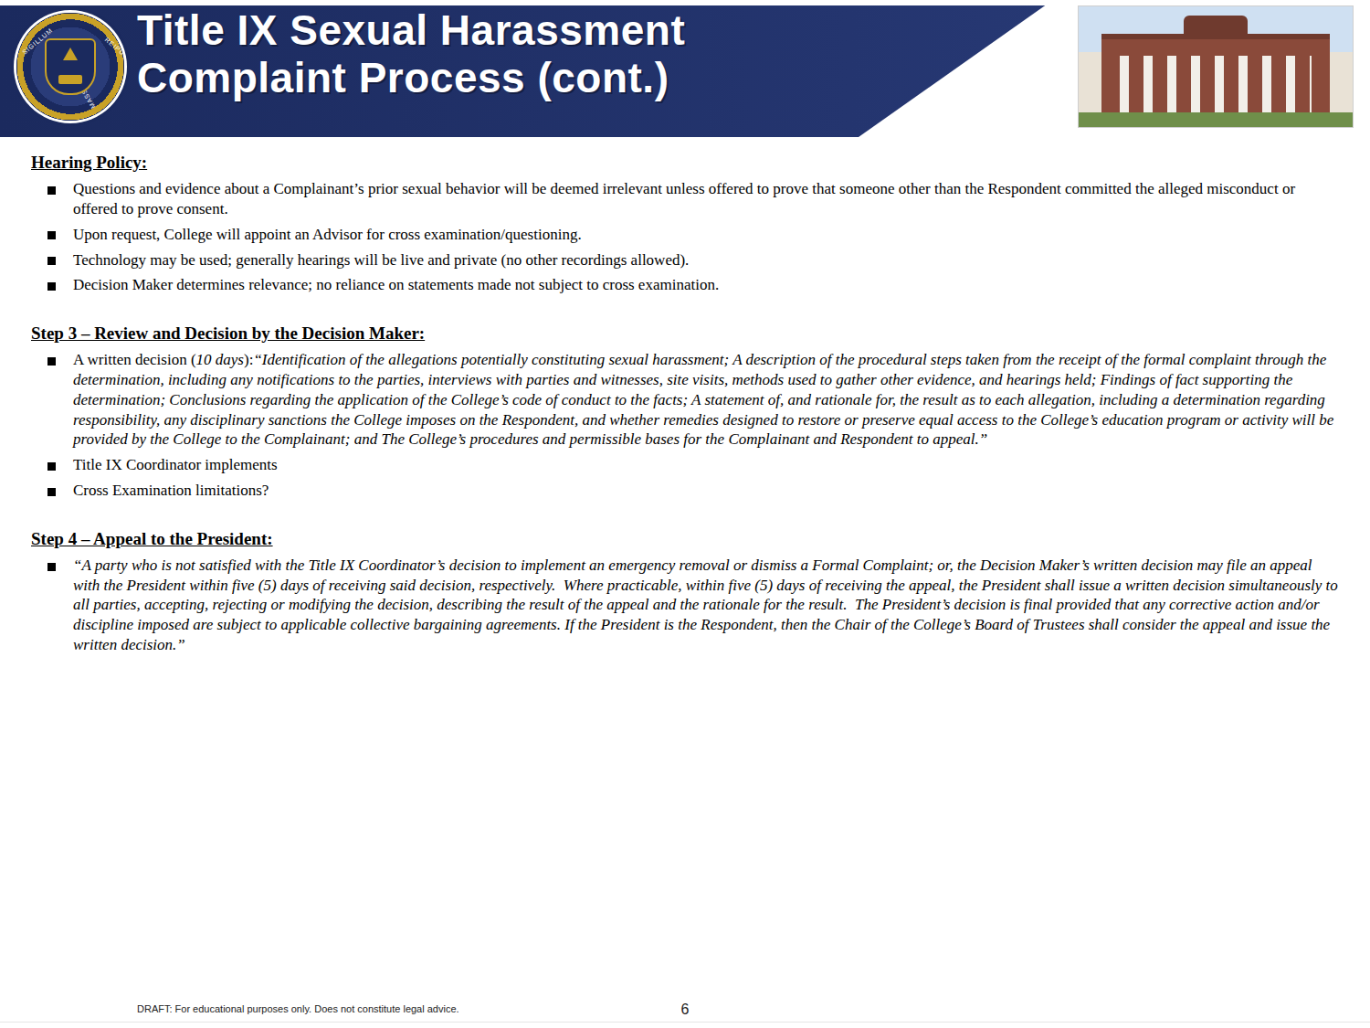MASSACHUSETTS SIGILLUM REIPUBLICÆ
Title IX Sexual Harassment
Complaint Process (cont.)
Hearing Policy:
Questions and evidence about a Complainant’s prior sexual behavior will be deemed irrelevant unless offered to prove that someone other than the Respondent committed the alleged misconduct or offered to prove consent.
Upon request, College will appoint an Advisor for cross examination/questioning.
Technology may be used; generally hearings will be live and private (no other recordings allowed).
Decision Maker determines relevance; no reliance on statements made not subject to cross examination.
Step 3 – Review and Decision by the Decision Maker:
A written decision (10 days):“Identification of the allegations potentially constituting sexual harassment; A description of the procedural steps taken from the receipt of the formal complaint through the determination, including any notifications to the parties, interviews with parties and witnesses, site visits, methods used to gather other evidence, and hearings held; Findings of fact supporting the determination; Conclusions regarding the application of the College’s code of conduct to the facts; A statement of, and rationale for, the result as to each allegation, including a determination regarding responsibility, any disciplinary sanctions the College imposes on the Respondent, and whether remedies designed to restore or preserve equal access to the College’s education program or activity will be provided by the College to the Complainant; and The College’s procedures and permissible bases for the Complainant and Respondent to appeal.”
Title IX Coordinator implements
Cross Examination limitations?
Step 4 – Appeal to the President:
“A party who is not satisfied with the Title IX Coordinator’s decision to implement an emergency removal or dismiss a Formal Complaint; or, the Decision Maker’s written decision may file an appeal with the President within five (5) days of receiving said decision, respectively. Where practicable, within five (5) days of receiving the appeal, the President shall issue a written decision simultaneously to all parties, accepting, rejecting or modifying the decision, describing the result of the appeal and the rationale for the result. The President’s decision is final provided that any corrective action and/or discipline imposed are subject to applicable collective bargaining agreements. If the President is the Respondent, then the Chair of the College’s Board of Trustees shall consider the appeal and issue the written decision.”
DRAFT: For educational purposes only. Does not constitute legal advice.
6